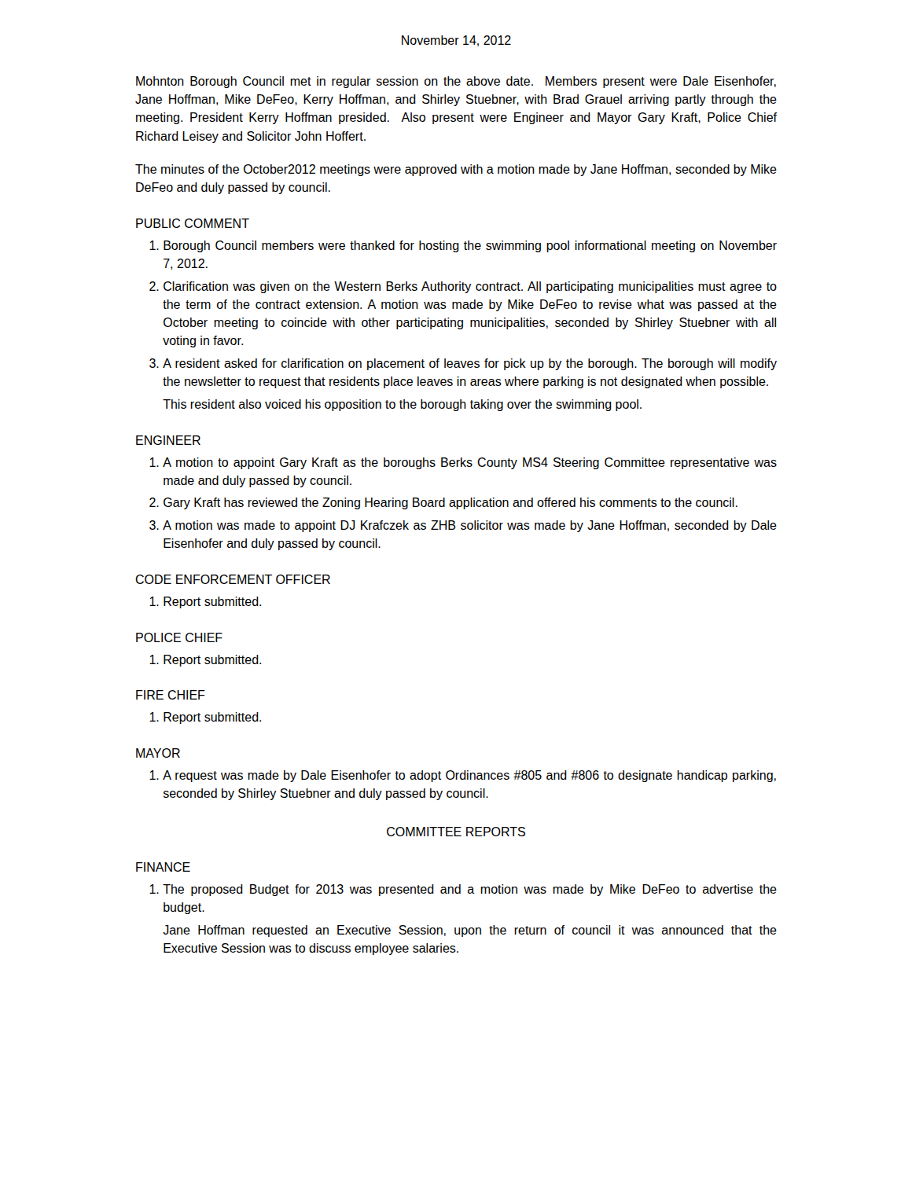November 14, 2012
Mohnton Borough Council met in regular session on the above date. Members present were Dale Eisenhofer, Jane Hoffman, Mike DeFeo, Kerry Hoffman, and Shirley Stuebner, with Brad Grauel arriving partly through the meeting. President Kerry Hoffman presided. Also present were Engineer and Mayor Gary Kraft, Police Chief Richard Leisey and Solicitor John Hoffert.
The minutes of the October2012 meetings were approved with a motion made by Jane Hoffman, seconded by Mike DeFeo and duly passed by council.
Public Comment
Borough Council members were thanked for hosting the swimming pool informational meeting on November 7, 2012.
Clarification was given on the Western Berks Authority contract. All participating municipalities must agree to the term of the contract extension. A motion was made by Mike DeFeo to revise what was passed at the October meeting to coincide with other participating municipalities, seconded by Shirley Stuebner with all voting in favor.
A resident asked for clarification on placement of leaves for pick up by the borough. The borough will modify the newsletter to request that residents place leaves in areas where parking is not designated when possible.
This resident also voiced his opposition to the borough taking over the swimming pool.
Engineer
A motion to appoint Gary Kraft as the boroughs Berks County MS4 Steering Committee representative was made and duly passed by council.
Gary Kraft has reviewed the Zoning Hearing Board application and offered his comments to the council.
A motion was made to appoint DJ Krafczek as ZHB solicitor was made by Jane Hoffman, seconded by Dale Eisenhofer and duly passed by council.
Code Enforcement Officer
Report submitted.
Police Chief
Report submitted.
Fire Chief
Report submitted.
Mayor
A request was made by Dale Eisenhofer to adopt Ordinances #805 and #806 to designate handicap parking, seconded by Shirley Stuebner and duly passed by council.
Committee Reports
Finance
The proposed Budget for 2013 was presented and a motion was made by Mike DeFeo to advertise the budget.
Jane Hoffman requested an Executive Session, upon the return of council it was announced that the Executive Session was to discuss employee salaries.